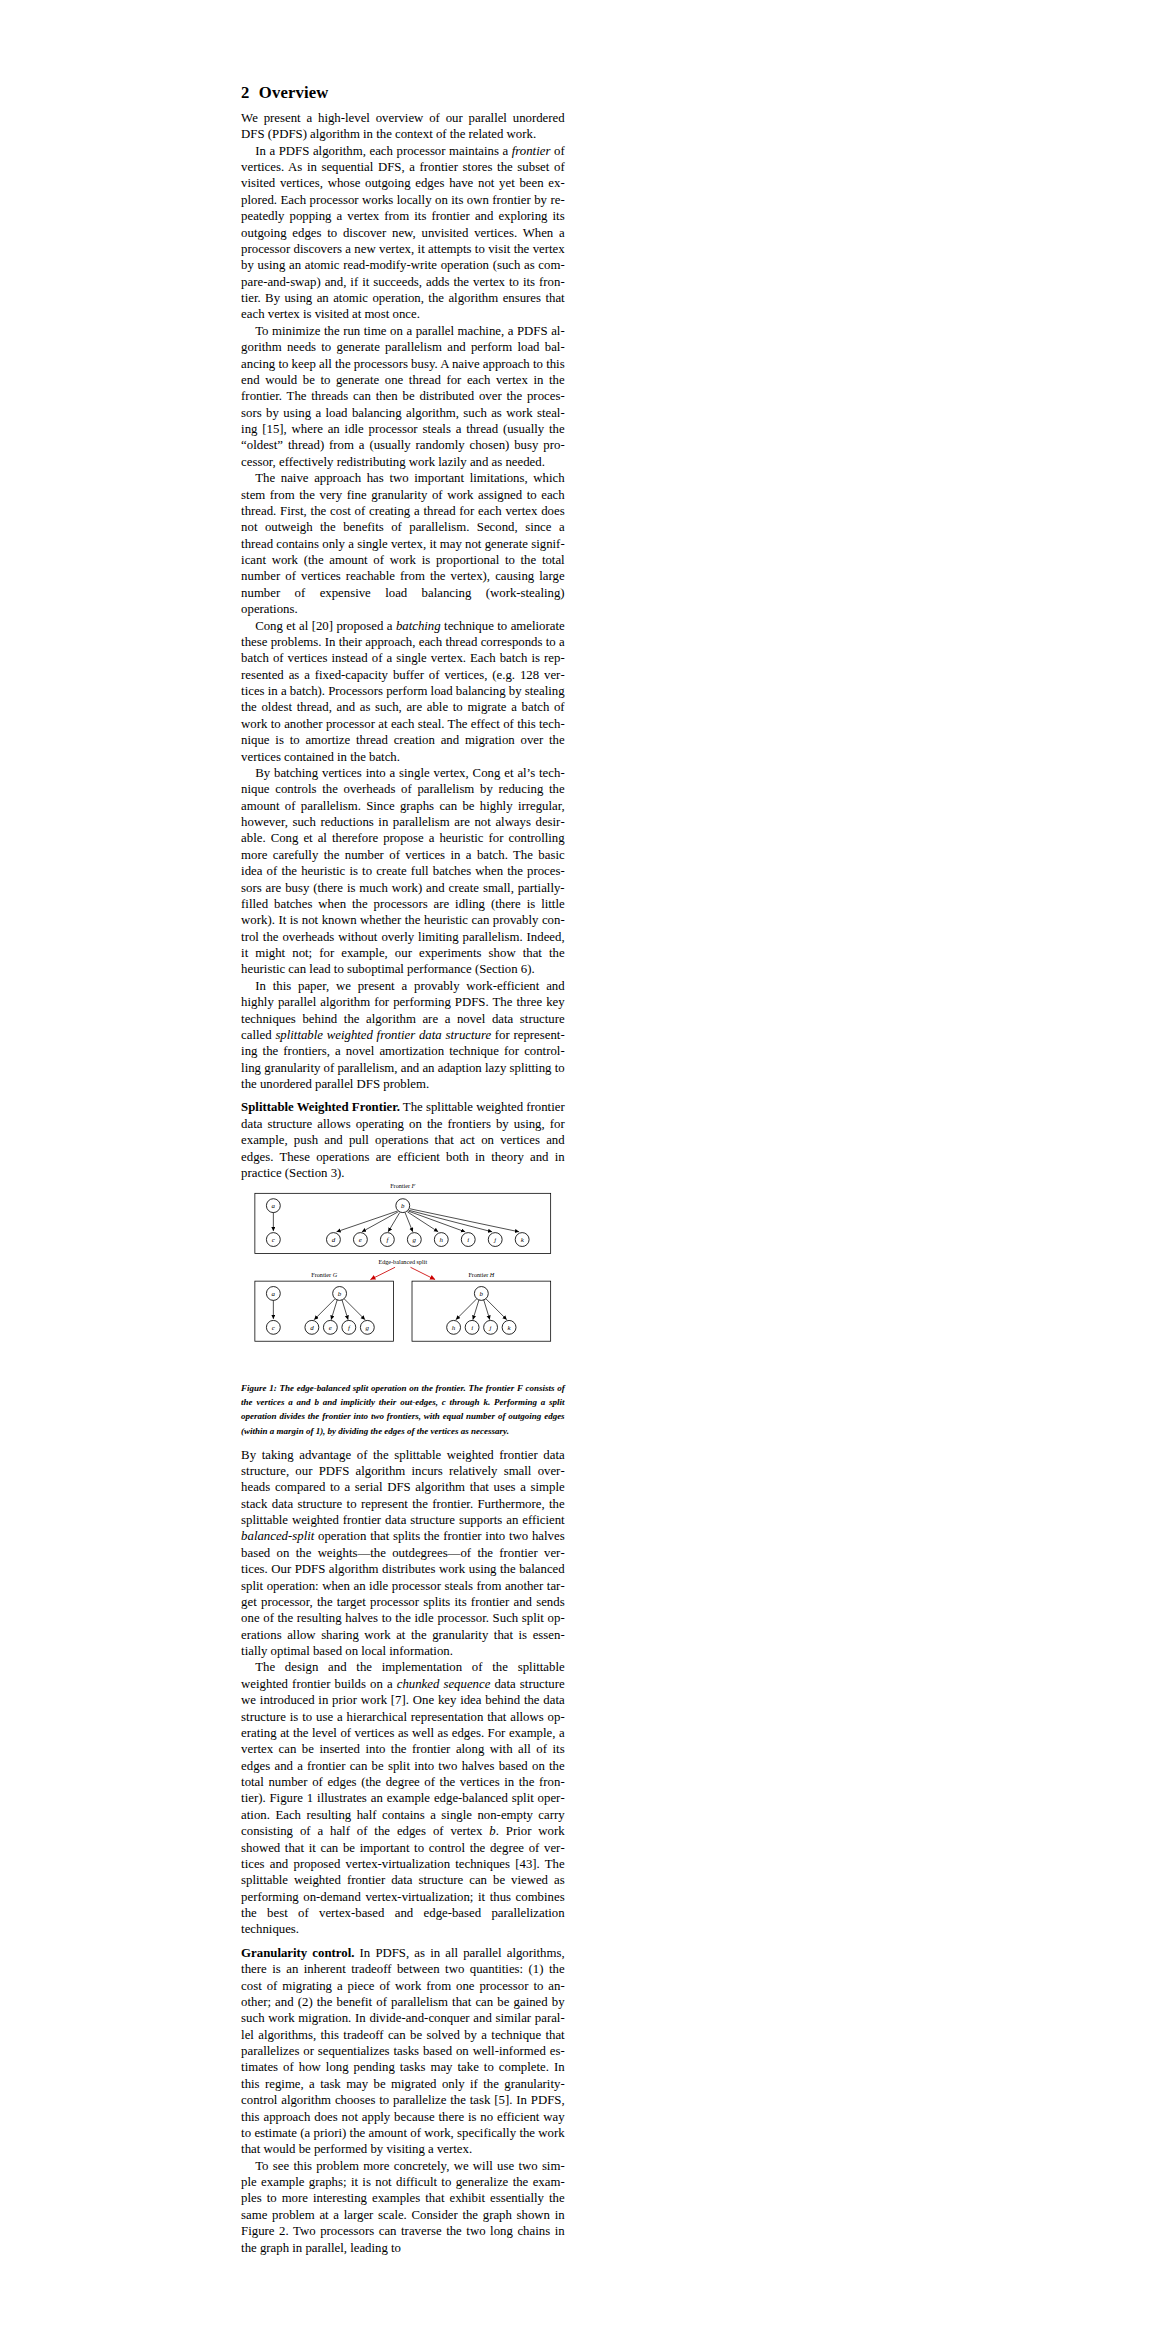2 Overview
We present a high-level overview of our parallel unordered DFS (PDFS) algorithm in the context of the related work.
In a PDFS algorithm, each processor maintains a frontier of vertices. As in sequential DFS, a frontier stores the subset of visited vertices, whose outgoing edges have not yet been explored. Each processor works locally on its own frontier by repeatedly popping a vertex from its frontier and exploring its outgoing edges to discover new, unvisited vertices. When a processor discovers a new vertex, it attempts to visit the vertex by using an atomic read-modify-write operation (such as compare-and-swap) and, if it succeeds, adds the vertex to its frontier. By using an atomic operation, the algorithm ensures that each vertex is visited at most once.
To minimize the run time on a parallel machine, a PDFS algorithm needs to generate parallelism and perform load balancing to keep all the processors busy. A naive approach to this end would be to generate one thread for each vertex in the frontier. The threads can then be distributed over the processors by using a load balancing algorithm, such as work stealing [15], where an idle processor steals a thread (usually the “oldest” thread) from a (usually randomly chosen) busy processor, effectively redistributing work lazily and as needed.
The naive approach has two important limitations, which stem from the very fine granularity of work assigned to each thread. First, the cost of creating a thread for each vertex does not outweigh the benefits of parallelism. Second, since a thread contains only a single vertex, it may not generate significant work (the amount of work is proportional to the total number of vertices reachable from the vertex), causing large number of expensive load balancing (work-stealing) operations.
Cong et al [20] proposed a batching technique to ameliorate these problems. In their approach, each thread corresponds to a batch of vertices instead of a single vertex. Each batch is represented as a fixed-capacity buffer of vertices, (e.g. 128 vertices in a batch). Processors perform load balancing by stealing the oldest thread, and as such, are able to migrate a batch of work to another processor at each steal. The effect of this technique is to amortize thread creation and migration over the vertices contained in the batch.
By batching vertices into a single vertex, Cong et al’s technique controls the overheads of parallelism by reducing the amount of parallelism. Since graphs can be highly irregular, however, such reductions in parallelism are not always desirable. Cong et al therefore propose a heuristic for controlling more carefully the number of vertices in a batch. The basic idea of the heuristic is to create full batches when the processors are busy (there is much work) and create small, partially-filled batches when the processors are idling (there is little work). It is not known whether the heuristic can provably control the overheads without overly limiting parallelism. Indeed, it might not; for example, our experiments show that the heuristic can lead to suboptimal performance (Section 6).
In this paper, we present a provably work-efficient and highly parallel algorithm for performing PDFS. The three key techniques behind the algorithm are a novel data structure called splittable weighted frontier data structure for representing the frontiers, a novel amortization technique for controlling granularity of parallelism, and an adaption lazy splitting to the unordered parallel DFS problem.
Splittable Weighted Frontier. The splittable weighted frontier data structure allows operating on the frontiers by using, for example, push and pull operations that act on vertices and edges. These operations are efficient both in theory and in practice (Section 3).
Frontier F a c b d e f g h i j k Edge-balanced split Frontier G Frontier H a c b d e f g b h i j k
Figure 1: The edge-balanced split operation on the frontier. The frontier F consists of the vertices a and b and implicitly their out-edges, c through k. Performing a split operation divides the frontier into two frontiers, with equal number of outgoing edges (within a margin of 1), by dividing the edges of the vertices as necessary.
By taking advantage of the splittable weighted frontier data structure, our PDFS algorithm incurs relatively small overheads compared to a serial DFS algorithm that uses a simple stack data structure to represent the frontier. Furthermore, the splittable weighted frontier data structure supports an efficient balanced-split operation that splits the frontier into two halves based on the weights—the outdegrees—of the frontier vertices. Our PDFS algorithm distributes work using the balanced split operation: when an idle processor steals from another target processor, the target processor splits its frontier and sends one of the resulting halves to the idle processor. Such split operations allow sharing work at the granularity that is essentially optimal based on local information.
The design and the implementation of the splittable weighted frontier builds on a chunked sequence data structure we introduced in prior work [7]. One key idea behind the data structure is to use a hierarchical representation that allows operating at the level of vertices as well as edges. For example, a vertex can be inserted into the frontier along with all of its edges and a frontier can be split into two halves based on the total number of edges (the degree of the vertices in the frontier). Figure 1 illustrates an example edge-balanced split operation. Each resulting half contains a single non-empty carry consisting of a half of the edges of vertex b. Prior work showed that it can be important to control the degree of vertices and proposed vertex-virtualization techniques [43]. The splittable weighted frontier data structure can be viewed as performing on-demand vertex-virtualization; it thus combines the best of vertex-based and edge-based parallelization techniques.
Granularity control. In PDFS, as in all parallel algorithms, there is an inherent tradeoff between two quantities: (1) the cost of migrating a piece of work from one processor to another; and (2) the benefit of parallelism that can be gained by such work migration. In divide-and-conquer and similar parallel algorithms, this tradeoff can be solved by a technique that parallelizes or sequentializes tasks based on well-informed estimates of how long pending tasks may take to complete. In this regime, a task may be migrated only if the granularity-control algorithm chooses to parallelize the task [5]. In PDFS, this approach does not apply because there is no efficient way to estimate (a priori) the amount of work, specifically the work that would be performed by visiting a vertex.
To see this problem more concretely, we will use two simple example graphs; it is not difficult to generalize the examples to more interesting examples that exhibit essentially the same problem at a larger scale. Consider the graph shown in Figure 2. Two processors can traverse the two long chains in the graph in parallel, leading to